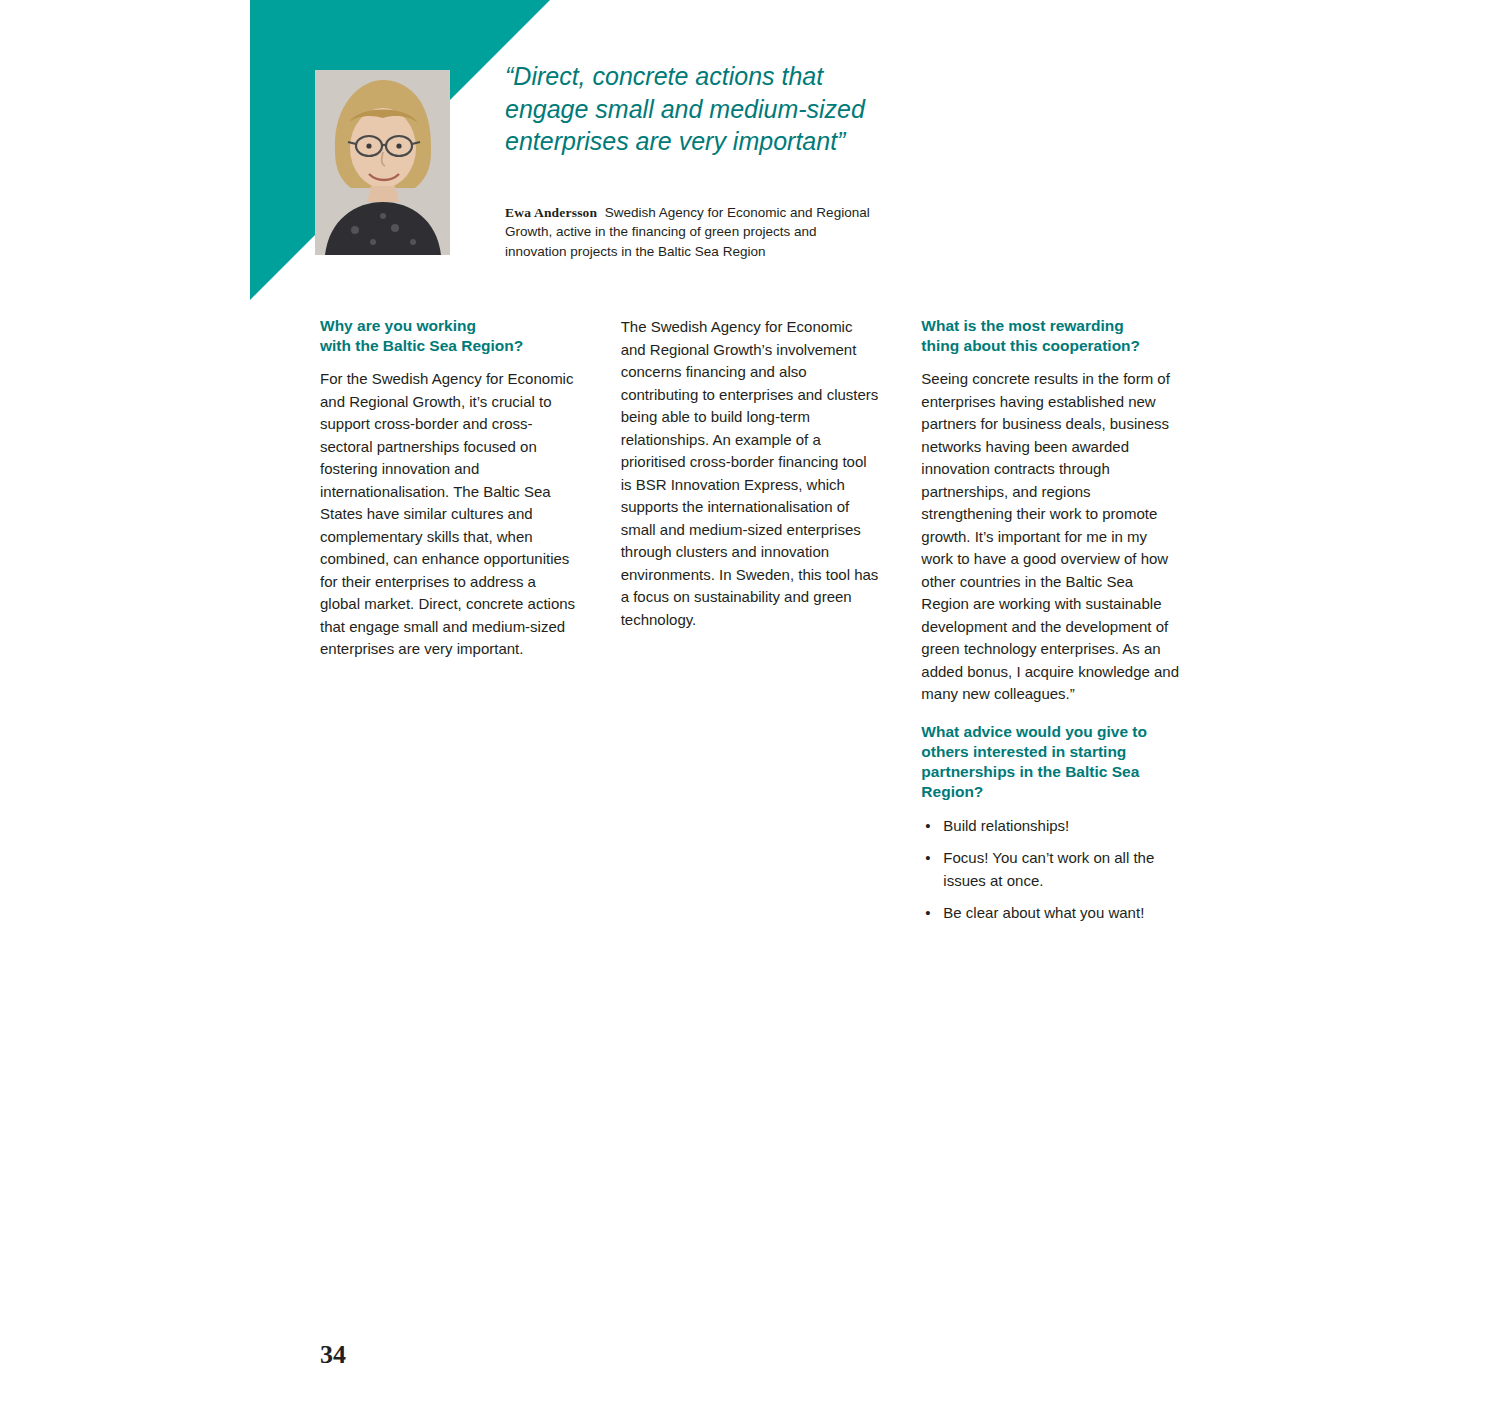“Direct, concrete actions that engage small and medium-sized enterprises are very important”
Ewa Andersson Swedish Agency for Economic and Regional Growth, active in the financing of green projects and innovation projects in the Baltic Sea Region
Why are you working
with the Baltic Sea Region?
For the Swedish Agency for Economic and Regional Growth, it’s crucial to support cross-border and cross-sectoral partnerships focused on fostering innovation and internationalisation. The Baltic Sea States have similar cultures and complementary skills that, when combined, can enhance opportunities for their enterprises to address a global market. Direct, concrete actions that engage small and medium-sized enterprises are very important.
The Swedish Agency for Economic and Regional Growth’s involvement concerns financing and also contributing to enterprises and clusters being able to build long-term relationships. An example of a prioritised cross-border financing tool is BSR Innovation Express, which supports the internationalisation of small and medium-sized enterprises through clusters and innovation environments. In Sweden, this tool has a focus on sustainability and green technology.
What is the most rewarding
thing about this cooperation?
Seeing concrete results in the form of enterprises having established new partners for business deals, business networks having been awarded innovation contracts through partnerships, and regions strengthening their work to promote growth. It’s important for me in my work to have a good overview of how other countries in the Baltic Sea Region are working with sustainable development and the development of green technology enterprises. As an added bonus, I acquire knowledge and many new colleagues.”
What advice would you give to others interested in starting partnerships in the Baltic Sea Region?
Build relationships!
Focus! You can’t work on all the issues at once.
Be clear about what you want!
34